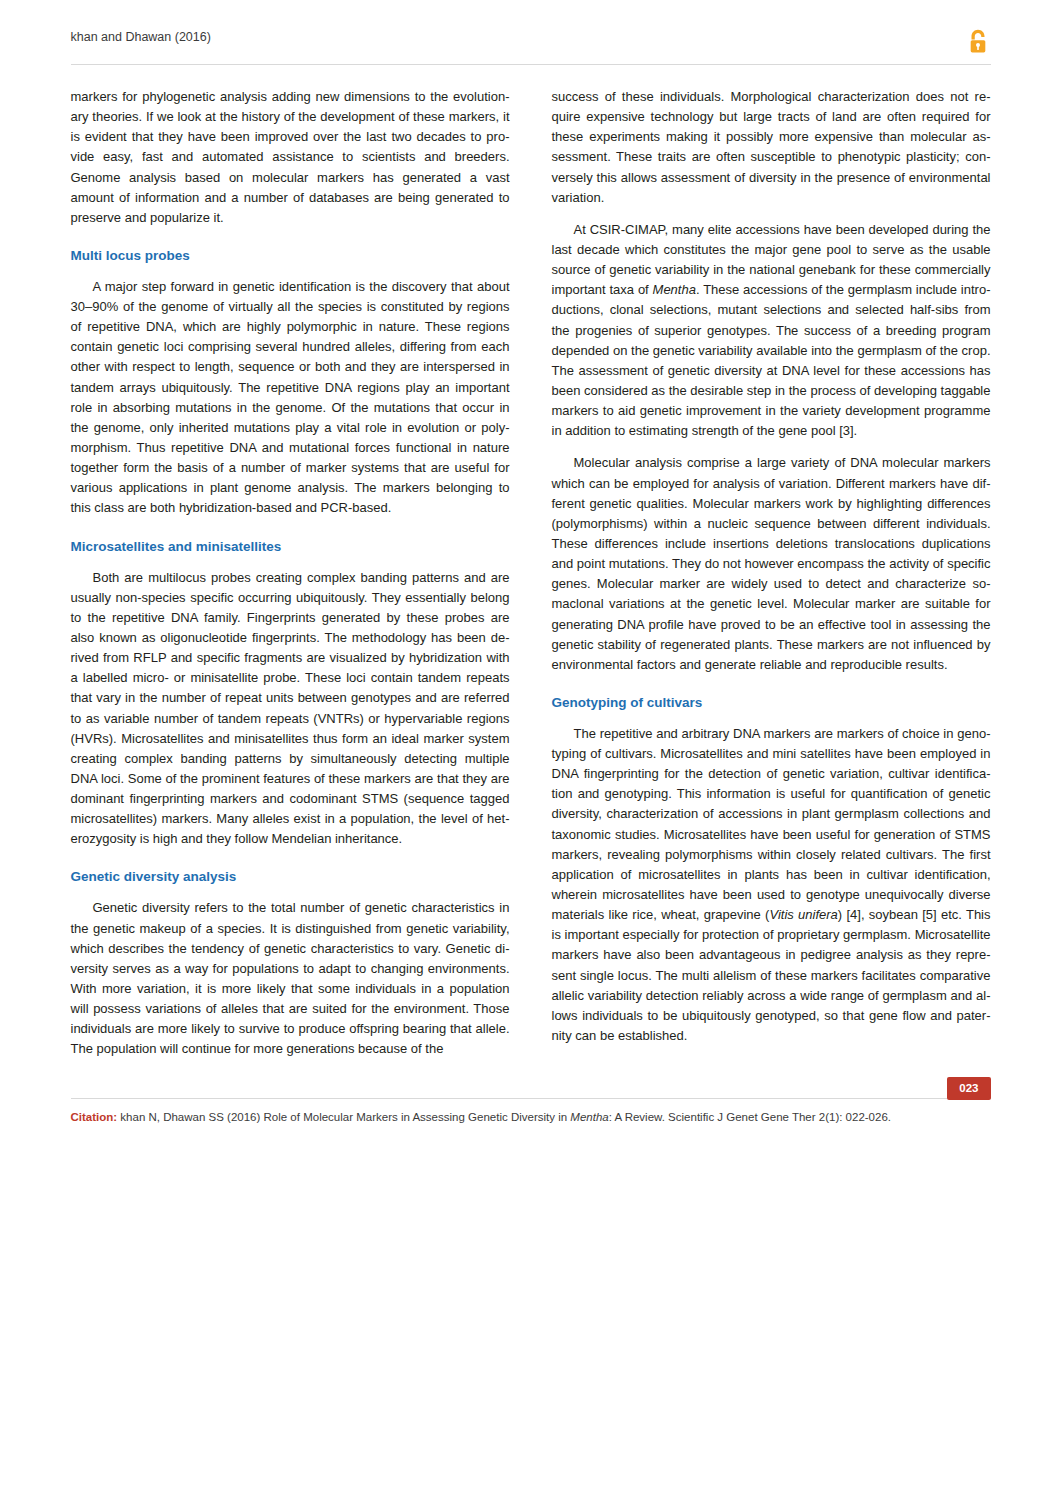khan and Dhawan (2016)
markers for phylogenetic analysis adding new dimensions to the evolutionary theories. If we look at the history of the development of these markers, it is evident that they have been improved over the last two decades to provide easy, fast and automated assistance to scientists and breeders. Genome analysis based on molecular markers has generated a vast amount of information and a number of databases are being generated to preserve and popularize it.
Multi locus probes
A major step forward in genetic identification is the discovery that about 30–90% of the genome of virtually all the species is constituted by regions of repetitive DNA, which are highly polymorphic in nature. These regions contain genetic loci comprising several hundred alleles, differing from each other with respect to length, sequence or both and they are interspersed in tandem arrays ubiquitously. The repetitive DNA regions play an important role in absorbing mutations in the genome. Of the mutations that occur in the genome, only inherited mutations play a vital role in evolution or polymorphism. Thus repetitive DNA and mutational forces functional in nature together form the basis of a number of marker systems that are useful for various applications in plant genome analysis. The markers belonging to this class are both hybridization-based and PCR-based.
Microsatellites and minisatellites
Both are multilocus probes creating complex banding patterns and are usually non-species specific occurring ubiquitously. They essentially belong to the repetitive DNA family. Fingerprints generated by these probes are also known as oligonucleotide fingerprints. The methodology has been derived from RFLP and specific fragments are visualized by hybridization with a labelled micro- or minisatellite probe. These loci contain tandem repeats that vary in the number of repeat units between genotypes and are referred to as variable number of tandem repeats (VNTRs) or hypervariable regions (HVRs). Microsatellites and minisatellites thus form an ideal marker system creating complex banding patterns by simultaneously detecting multiple DNA loci. Some of the prominent features of these markers are that they are dominant fingerprinting markers and codominant STMS (sequence tagged microsatellites) markers. Many alleles exist in a population, the level of heterozygosity is high and they follow Mendelian inheritance.
Genetic diversity analysis
Genetic diversity refers to the total number of genetic characteristics in the genetic makeup of a species. It is distinguished from genetic variability, which describes the tendency of genetic characteristics to vary. Genetic diversity serves as a way for populations to adapt to changing environments. With more variation, it is more likely that some individuals in a population will possess variations of alleles that are suited for the environment. Those individuals are more likely to survive to produce offspring bearing that allele. The population will continue for more generations because of the
success of these individuals. Morphological characterization does not require expensive technology but large tracts of land are often required for these experiments making it possibly more expensive than molecular assessment. These traits are often susceptible to phenotypic plasticity; conversely this allows assessment of diversity in the presence of environmental variation.
At CSIR-CIMAP, many elite accessions have been developed during the last decade which constitutes the major gene pool to serve as the usable source of genetic variability in the national genebank for these commercially important taxa of Mentha. These accessions of the germplasm include introductions, clonal selections, mutant selections and selected half-sibs from the progenies of superior genotypes. The success of a breeding program depended on the genetic variability available into the germplasm of the crop. The assessment of genetic diversity at DNA level for these accessions has been considered as the desirable step in the process of developing taggable markers to aid genetic improvement in the variety development programme in addition to estimating strength of the gene pool [3].
Molecular analysis comprise a large variety of DNA molecular markers which can be employed for analysis of variation. Different markers have different genetic qualities. Molecular markers work by highlighting differences (polymorphisms) within a nucleic sequence between different individuals. These differences include insertions deletions translocations duplications and point mutations. They do not however encompass the activity of specific genes. Molecular marker are widely used to detect and characterize somaclonal variations at the genetic level. Molecular marker are suitable for generating DNA profile have proved to be an effective tool in assessing the genetic stability of regenerated plants. These markers are not influenced by environmental factors and generate reliable and reproducible results.
Genotyping of cultivars
The repetitive and arbitrary DNA markers are markers of choice in genotyping of cultivars. Microsatellites and mini satellites have been employed in DNA fingerprinting for the detection of genetic variation, cultivar identification and genotyping. This information is useful for quantification of genetic diversity, characterization of accessions in plant germplasm collections and taxonomic studies. Microsatellites have been useful for generation of STMS markers, revealing polymorphisms within closely related cultivars. The first application of microsatellites in plants has been in cultivar identification, wherein microsatellites have been used to genotype unequivocally diverse materials like rice, wheat, grapevine (Vitis unifera) [4], soybean [5] etc. This is important especially for protection of proprietary germplasm. Microsatellite markers have also been advantageous in pedigree analysis as they represent single locus. The multi allelism of these markers facilitates comparative allelic variability detection reliably across a wide range of germplasm and allows individuals to be ubiquitously genotyped, so that gene flow and paternity can be established.
023
Citation: khan N, Dhawan SS (2016) Role of Molecular Markers in Assessing Genetic Diversity in Mentha: A Review. Scientific J Genet Gene Ther 2(1): 022-026.